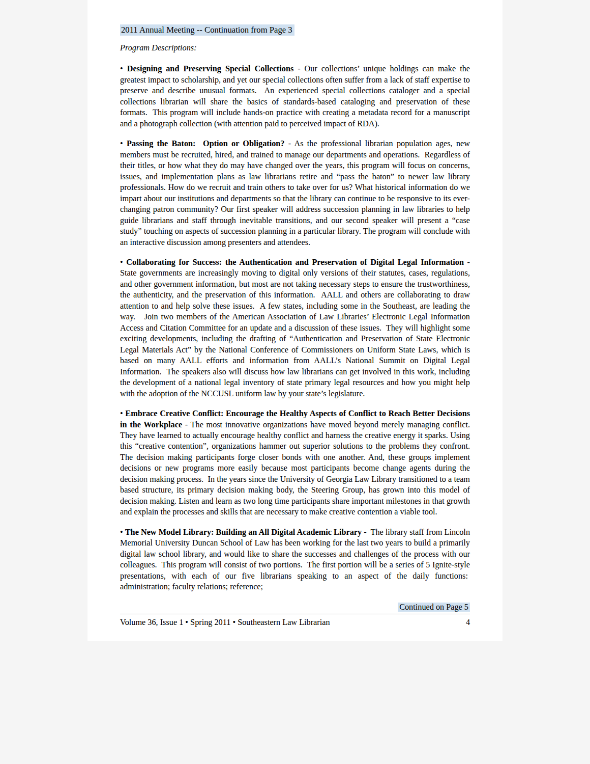2011 Annual Meeting -- Continuation from Page 3
Program Descriptions:
• Designing and Preserving Special Collections - Our collections’ unique holdings can make the greatest impact to scholarship, and yet our special collections often suffer from a lack of staff expertise to preserve and describe unusual formats. An experienced special collections cataloger and a special collections librarian will share the basics of standards-based cataloging and preservation of these formats. This program will include hands-on practice with creating a metadata record for a manuscript and a photograph collection (with attention paid to perceived impact of RDA).
• Passing the Baton: Option or Obligation? - As the professional librarian population ages, new members must be recruited, hired, and trained to manage our departments and operations. Regardless of their titles, or how what they do may have changed over the years, this program will focus on concerns, issues, and implementation plans as law librarians retire and “pass the baton” to newer law library professionals. How do we recruit and train others to take over for us? What historical information do we impart about our institutions and departments so that the library can continue to be responsive to its ever-changing patron community? Our first speaker will address succession planning in law libraries to help guide librarians and staff through inevitable transitions, and our second speaker will present a “case study” touching on aspects of succession planning in a particular library. The program will conclude with an interactive discussion among presenters and attendees.
• Collaborating for Success: the Authentication and Preservation of Digital Legal Information - State governments are increasingly moving to digital only versions of their statutes, cases, regulations, and other government information, but most are not taking necessary steps to ensure the trustworthiness, the authenticity, and the preservation of this information. AALL and others are collaborating to draw attention to and help solve these issues. A few states, including some in the Southeast, are leading the way. Join two members of the American Association of Law Libraries’ Electronic Legal Information Access and Citation Committee for an update and a discussion of these issues. They will highlight some exciting developments, including the drafting of “Authentication and Preservation of State Electronic Legal Materials Act” by the National Conference of Commissioners on Uniform State Laws, which is based on many AALL efforts and information from AALL’s National Summit on Digital Legal Information. The speakers also will discuss how law librarians can get involved in this work, including the development of a national legal inventory of state primary legal resources and how you might help with the adoption of the NCCUSL uniform law by your state’s legislature.
• Embrace Creative Conflict: Encourage the Healthy Aspects of Conflict to Reach Better Decisions in the Workplace - The most innovative organizations have moved beyond merely managing conflict. They have learned to actually encourage healthy conflict and harness the creative energy it sparks. Using this “creative contention”, organizations hammer out superior solutions to the problems they confront. The decision making participants forge closer bonds with one another. And, these groups implement decisions or new programs more easily because most participants become change agents during the decision making process. In the years since the University of Georgia Law Library transitioned to a team based structure, its primary decision making body, the Steering Group, has grown into this model of decision making. Listen and learn as two long time participants share important milestones in that growth and explain the processes and skills that are necessary to make creative contention a viable tool.
• The New Model Library: Building an All Digital Academic Library - The library staff from Lincoln Memorial University Duncan School of Law has been working for the last two years to build a primarily digital law school library, and would like to share the successes and challenges of the process with our colleagues. This program will consist of two portions. The first portion will be a series of 5 Ignite-style presentations, with each of our five librarians speaking to an aspect of the daily functions: administration; faculty relations; reference;
Continued on Page 5
Volume 36, Issue 1 • Spring 2011 • Southeastern Law Librarian
4